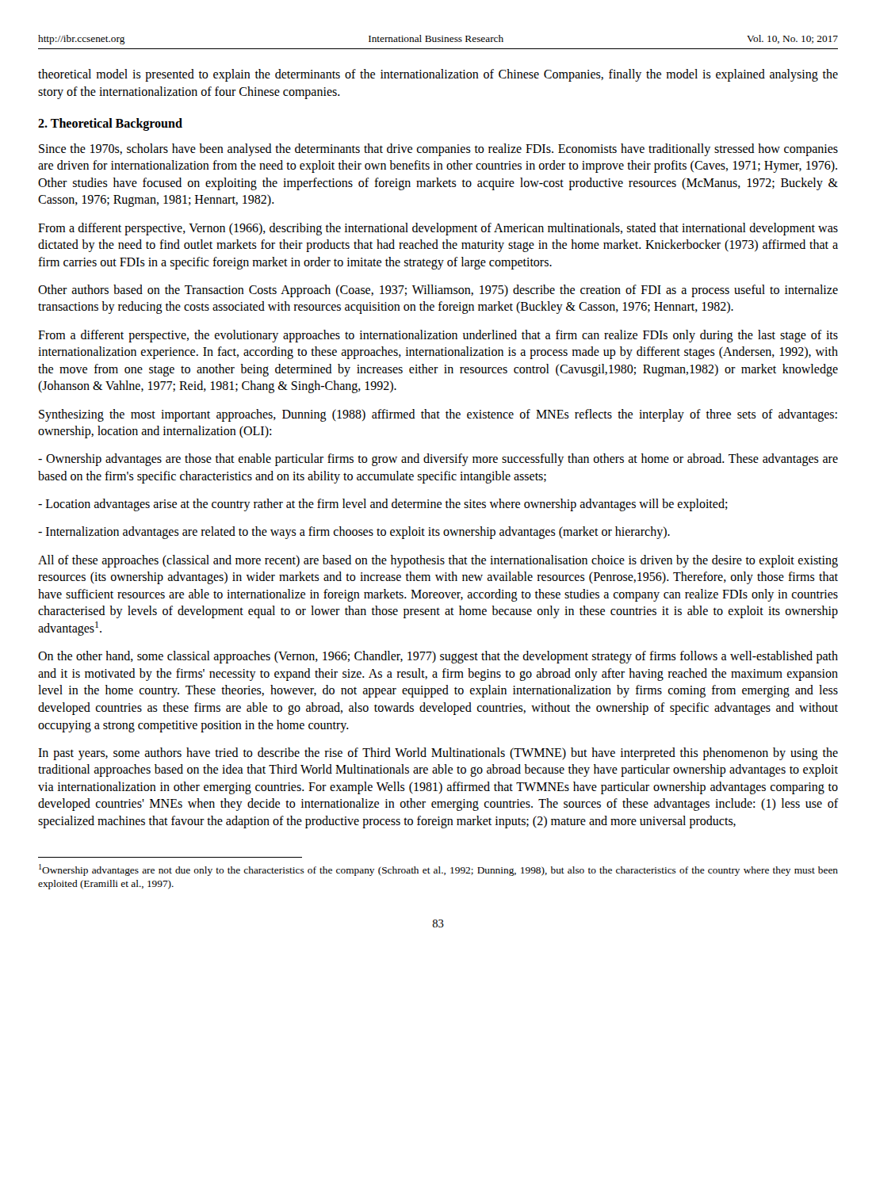http://ibr.ccsenet.org International Business Research Vol. 10, No. 10; 2017
theoretical model is presented to explain the determinants of the internationalization of Chinese Companies, finally the model is explained analysing the story of the internationalization of four Chinese companies.
2. Theoretical Background
Since the 1970s, scholars have been analysed the determinants that drive companies to realize FDIs. Economists have traditionally stressed how companies are driven for internationalization from the need to exploit their own benefits in other countries in order to improve their profits (Caves, 1971; Hymer, 1976). Other studies have focused on exploiting the imperfections of foreign markets to acquire low-cost productive resources (McManus, 1972; Buckely & Casson, 1976; Rugman, 1981; Hennart, 1982).
From a different perspective, Vernon (1966), describing the international development of American multinationals, stated that international development was dictated by the need to find outlet markets for their products that had reached the maturity stage in the home market. Knickerbocker (1973) affirmed that a firm carries out FDIs in a specific foreign market in order to imitate the strategy of large competitors.
Other authors based on the Transaction Costs Approach (Coase, 1937; Williamson, 1975) describe the creation of FDI as a process useful to internalize transactions by reducing the costs associated with resources acquisition on the foreign market (Buckley & Casson, 1976; Hennart, 1982).
From a different perspective, the evolutionary approaches to internationalization underlined that a firm can realize FDIs only during the last stage of its internationalization experience. In fact, according to these approaches, internationalization is a process made up by different stages (Andersen, 1992), with the move from one stage to another being determined by increases either in resources control (Cavusgil,1980; Rugman,1982) or market knowledge (Johanson & Vahlne, 1977; Reid, 1981; Chang & Singh-Chang, 1992).
Synthesizing the most important approaches, Dunning (1988) affirmed that the existence of MNEs reflects the interplay of three sets of advantages: ownership, location and internalization (OLI):
- Ownership advantages are those that enable particular firms to grow and diversify more successfully than others at home or abroad. These advantages are based on the firm's specific characteristics and on its ability to accumulate specific intangible assets;
- Location advantages arise at the country rather at the firm level and determine the sites where ownership advantages will be exploited;
- Internalization advantages are related to the ways a firm chooses to exploit its ownership advantages (market or hierarchy).
All of these approaches (classical and more recent) are based on the hypothesis that the internationalisation choice is driven by the desire to exploit existing resources (its ownership advantages) in wider markets and to increase them with new available resources (Penrose,1956). Therefore, only those firms that have sufficient resources are able to internationalize in foreign markets. Moreover, according to these studies a company can realize FDIs only in countries characterised by levels of development equal to or lower than those present at home because only in these countries it is able to exploit its ownership advantages1.
On the other hand, some classical approaches (Vernon, 1966; Chandler, 1977) suggest that the development strategy of firms follows a well-established path and it is motivated by the firms' necessity to expand their size. As a result, a firm begins to go abroad only after having reached the maximum expansion level in the home country. These theories, however, do not appear equipped to explain internationalization by firms coming from emerging and less developed countries as these firms are able to go abroad, also towards developed countries, without the ownership of specific advantages and without occupying a strong competitive position in the home country.
In past years, some authors have tried to describe the rise of Third World Multinationals (TWMNE) but have interpreted this phenomenon by using the traditional approaches based on the idea that Third World Multinationals are able to go abroad because they have particular ownership advantages to exploit via internationalization in other emerging countries. For example Wells (1981) affirmed that TWMNEs have particular ownership advantages comparing to developed countries' MNEs when they decide to internationalize in other emerging countries. The sources of these advantages include: (1) less use of specialized machines that favour the adaption of the productive process to foreign market inputs; (2) mature and more universal products,
1Ownership advantages are not due only to the characteristics of the company (Schroath et al., 1992; Dunning, 1998), but also to the characteristics of the country where they must been exploited (Eramilli et al., 1997).
83